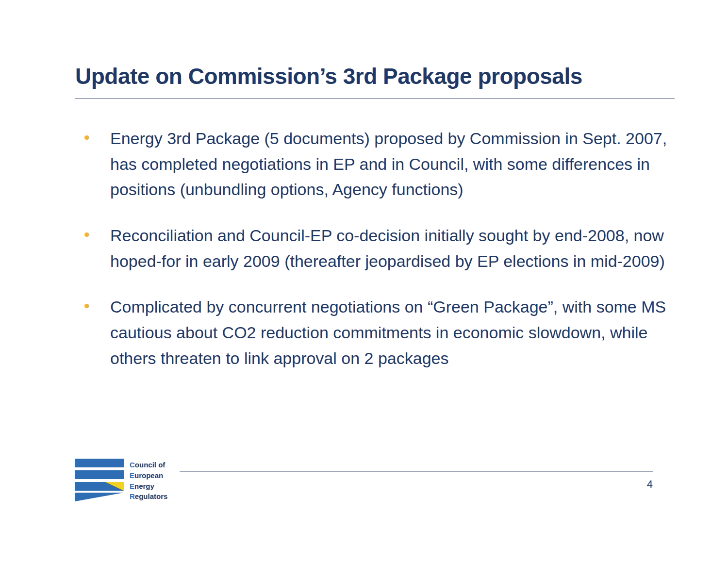Update on Commission’s 3rd Package proposals
Energy 3rd Package (5 documents) proposed by Commission in Sept. 2007, has completed negotiations in EP and in Council, with some differences in positions (unbundling options, Agency functions)
Reconciliation and Council-EP co-decision initially sought by end-2008, now hoped-for in early 2009 (thereafter jeopardised by EP elections in mid-2009)
Complicated by concurrent negotiations on “Green Package”, with some MS cautious about CO2 reduction commitments in economic slowdown, while others threaten to link approval on 2 packages
Council of
European
Energy
Regulators
4